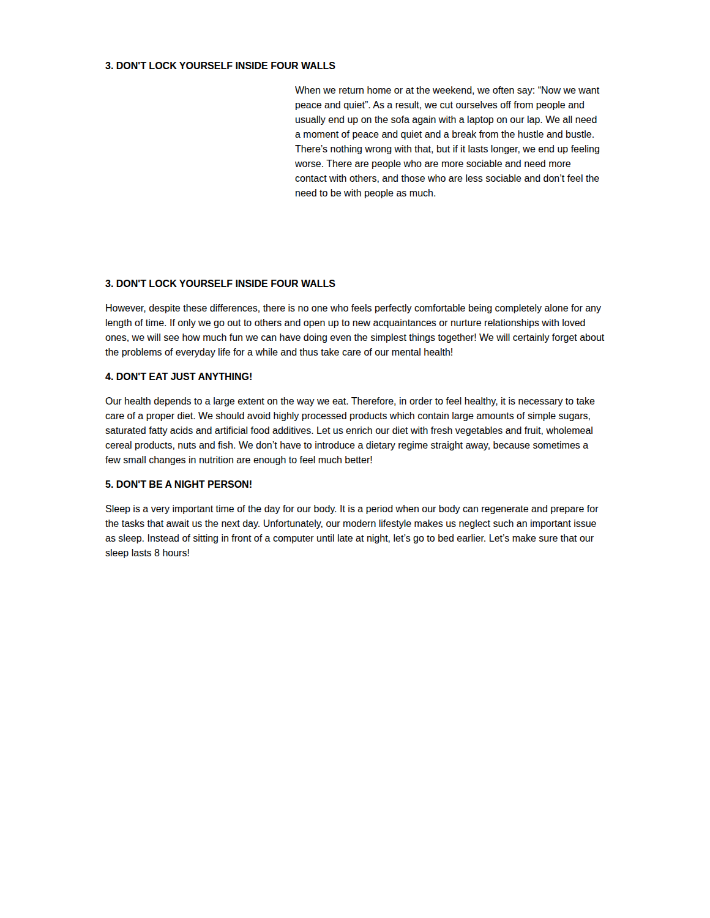3. DON'T LOCK YOURSELF INSIDE FOUR WALLS
When we return home or at the weekend, we often say: “Now we want peace and quiet”. As a result, we cut ourselves off from people and usually end up on the sofa again with a laptop on our lap. We all need a moment of peace and quiet and a break from the hustle and bustle. There’s nothing wrong with that, but if it lasts longer, we end up feeling worse. There are people who are more sociable and need more contact with others, and those who are less sociable and don’t feel the need to be with people as much.
3. DON'T LOCK YOURSELF INSIDE FOUR WALLS
However, despite these differences, there is no one who feels perfectly comfortable being completely alone for any length of time. If only we go out to others and open up to new acquaintances or nurture relationships with loved ones, we will see how much fun we can have doing even the simplest things together! We will certainly forget about the problems of everyday life for a while and thus take care of our mental health!
4. DON'T EAT JUST ANYTHING!
Our health depends to a large extent on the way we eat. Therefore, in order to feel healthy, it is necessary to take care of a proper diet. We should avoid highly processed products which contain large amounts of simple sugars, saturated fatty acids and artificial food additives. Let us enrich our diet with fresh vegetables and fruit, wholemeal cereal products, nuts and fish. We don’t have to introduce a dietary regime straight away, because sometimes a few small changes in nutrition are enough to feel much better!
5. DON'T BE A NIGHT PERSON!
Sleep is a very important time of the day for our body. It is a period when our body can regenerate and prepare for the tasks that await us the next day. Unfortunately, our modern lifestyle makes us neglect such an important issue as sleep. Instead of sitting in front of a computer until late at night, let’s go to bed earlier. Let’s make sure that our sleep lasts 8 hours!